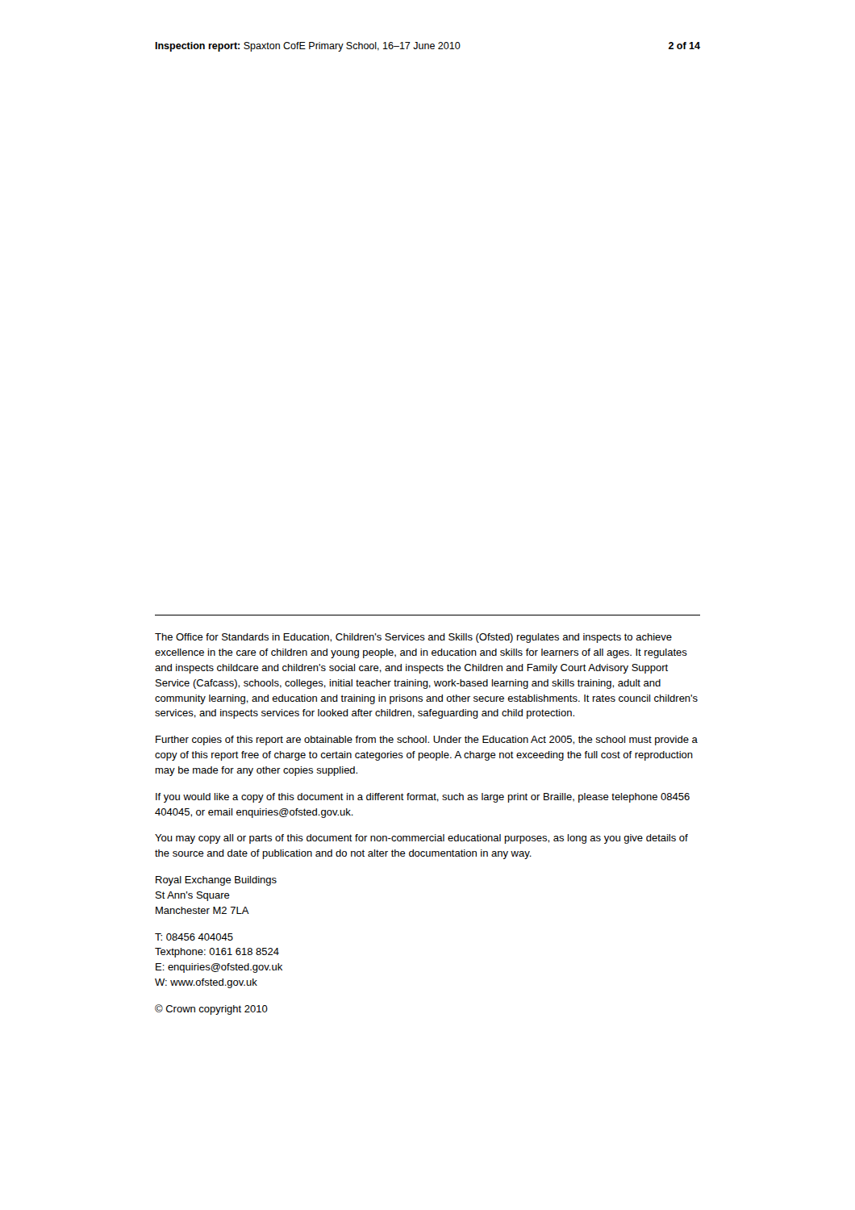Inspection report: Spaxton CofE Primary School, 16–17 June 2010
2 of 14
The Office for Standards in Education, Children's Services and Skills (Ofsted) regulates and inspects to achieve excellence in the care of children and young people, and in education and skills for learners of all ages. It regulates and inspects childcare and children's social care, and inspects the Children and Family Court Advisory Support Service (Cafcass), schools, colleges, initial teacher training, work-based learning and skills training, adult and community learning, and education and training in prisons and other secure establishments. It rates council children's services, and inspects services for looked after children, safeguarding and child protection.
Further copies of this report are obtainable from the school. Under the Education Act 2005, the school must provide a copy of this report free of charge to certain categories of people. A charge not exceeding the full cost of reproduction may be made for any other copies supplied.
If you would like a copy of this document in a different format, such as large print or Braille, please telephone 08456 404045, or email enquiries@ofsted.gov.uk.
You may copy all or parts of this document for non-commercial educational purposes, as long as you give details of the source and date of publication and do not alter the documentation in any way.
Royal Exchange Buildings
St Ann's Square
Manchester M2 7LA
T: 08456 404045
Textphone: 0161 618 8524
E: enquiries@ofsted.gov.uk
W: www.ofsted.gov.uk
© Crown copyright 2010